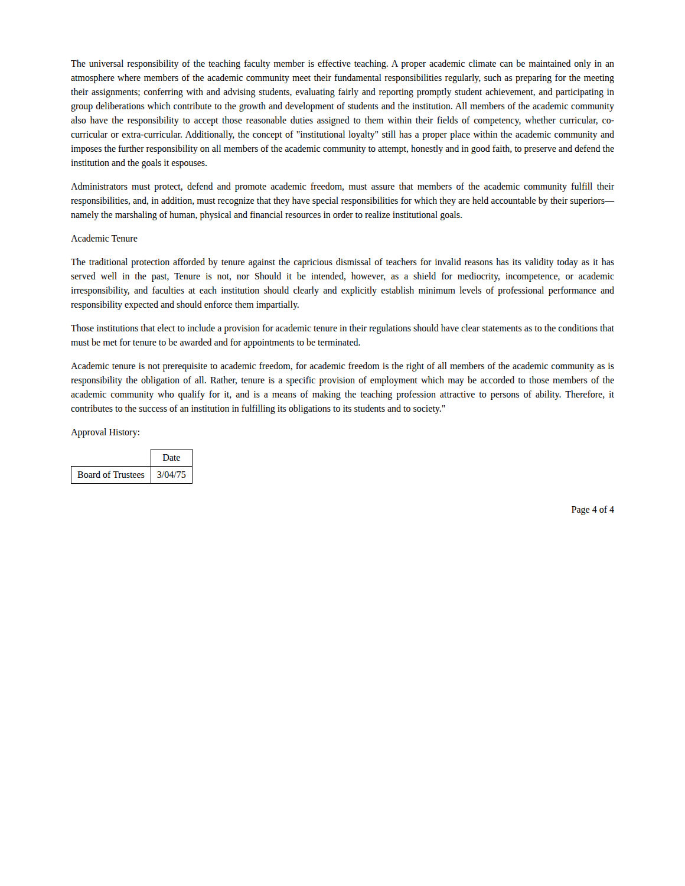The universal responsibility of the teaching faculty member is effective teaching. A proper academic climate can be maintained only in an atmosphere where members of the academic community meet their fundamental responsibilities regularly, such as preparing for the meeting their assignments; conferring with and advising students, evaluating fairly and reporting promptly student achievement, and participating in group deliberations which contribute to the growth and development of students and the institution. All members of the academic community also have the responsibility to accept those reasonable duties assigned to them within their fields of competency, whether curricular, co-curricular or extra-curricular. Additionally, the concept of "institutional loyalty" still has a proper place within the academic community and imposes the further responsibility on all members of the academic community to attempt, honestly and in good faith, to preserve and defend the institution and the goals it espouses.
Administrators must protect, defend and promote academic freedom, must assure that members of the academic community fulfill their responsibilities, and, in addition, must recognize that they have special responsibilities for which they are held accountable by their superiors—namely the marshaling of human, physical and financial resources in order to realize institutional goals.
Academic Tenure
The traditional protection afforded by tenure against the capricious dismissal of teachers for invalid reasons has its validity today as it has served well in the past, Tenure is not, nor Should it be intended, however, as a shield for mediocrity, incompetence, or academic irresponsibility, and faculties at each institution should clearly and explicitly establish minimum levels of professional performance and responsibility expected and should enforce them impartially.
Those institutions that elect to include a provision for academic tenure in their regulations should have clear statements as to the conditions that must be met for tenure to be awarded and for appointments to be terminated.
Academic tenure is not prerequisite to academic freedom, for academic freedom is the right of all members of the academic community as is responsibility the obligation of all. Rather, tenure is a specific provision of employment which may be accorded to those members of the academic community who qualify for it, and is a means of making the teaching profession attractive to persons of ability. Therefore, it contributes to the success of an institution in fulfilling its obligations to its students and to society."
Approval History:
| | Date |
| Board of Trustees | 3/04/75 |
Page 4 of 4